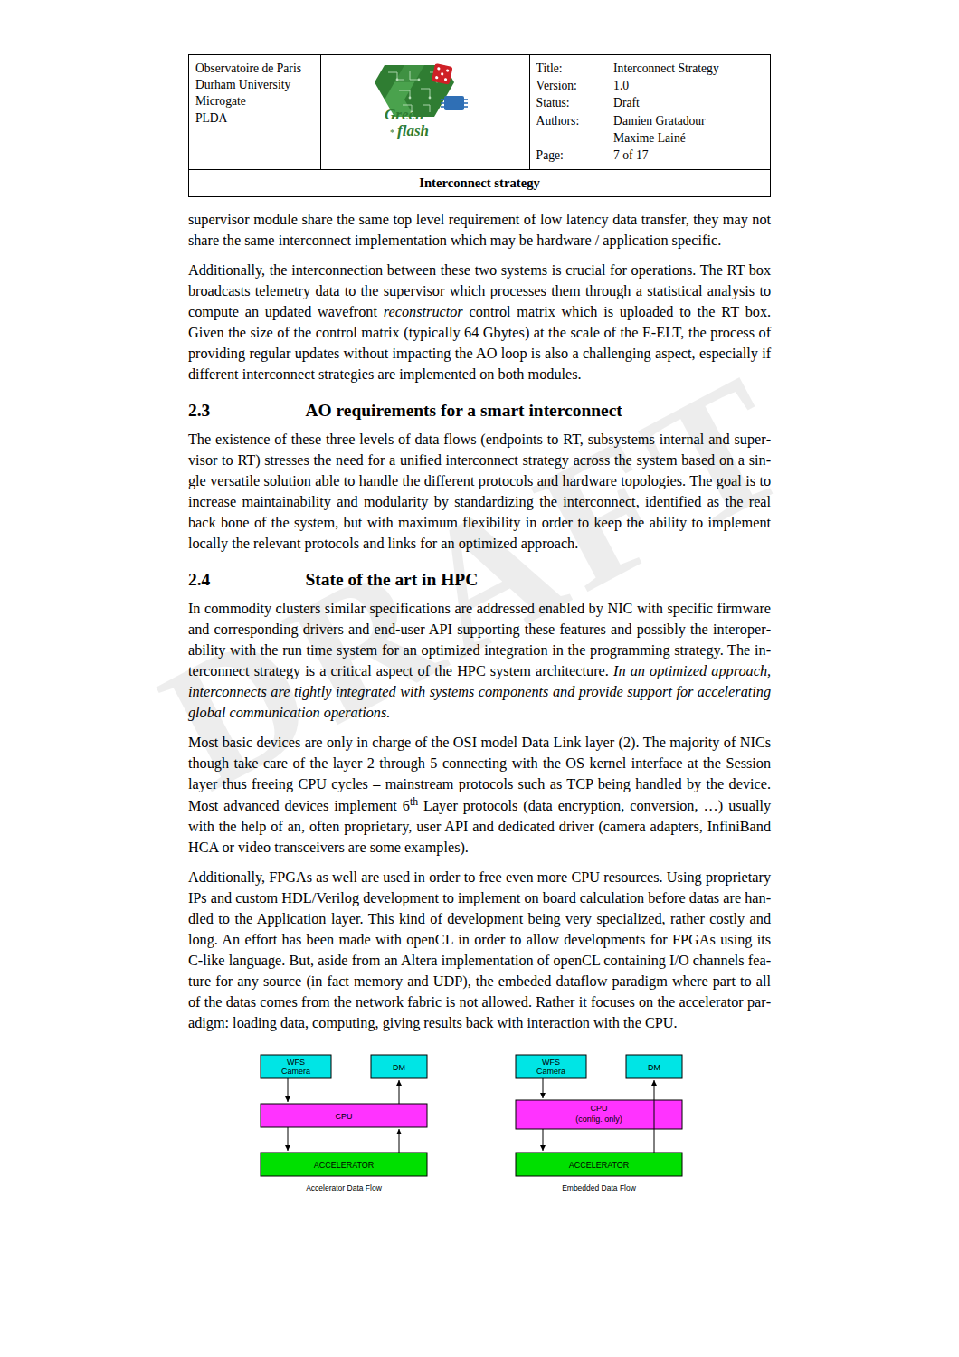DRAFT
| Observatoire de Paris Durham University Microgate PLDA | Green flash * | / Title: / Interconnect Strategy / / Version: / 1.0 / / Status: / Draft / / Authors: / Damien Gratadour / / / Maxime Lainé / / Page: / 7 of 17 / |
| Interconnect strategy |
supervisor module share the same top level requirement of low latency data transfer, they may not share the same interconnect implementation which may be hardware / application specific.
Additionally, the interconnection between these two systems is crucial for operations. The RT box broadcasts telemetry data to the supervisor which processes them through a statistical analysis to compute an updated wavefront reconstructor control matrix which is uploaded to the RT box. Given the size of the control matrix (typically 64 Gbytes) at the scale of the E-ELT, the process of providing regular updates without impacting the AO loop is also a challenging aspect, especially if different interconnect strategies are implemented on both modules.
2.3 AO requirements for a smart interconnect
The existence of these three levels of data flows (endpoints to RT, subsystems internal and supervisor to RT) stresses the need for a unified interconnect strategy across the system based on a single versatile solution able to handle the different protocols and hardware topologies. The goal is to increase maintainability and modularity by standardizing the interconnect, identified as the real back bone of the system, but with maximum flexibility in order to keep the ability to implement locally the relevant protocols and links for an optimized approach.
2.4 State of the art in HPC
In commodity clusters similar specifications are addressed enabled by NIC with specific firmware and corresponding drivers and end-user API supporting these features and possibly the interoperability with the run time system for an optimized integration in the programming strategy. The interconnect strategy is a critical aspect of the HPC system architecture. In an optimized approach, interconnects are tightly integrated with systems components and provide support for accelerating global communication operations.
Most basic devices are only in charge of the OSI model Data Link layer (2). The majority of NICs though take care of the layer 2 through 5 connecting with the OS kernel interface at the Session layer thus freeing CPU cycles – mainstream protocols such as TCP being handled by the device. Most advanced devices implement 6th Layer protocols (data encryption, conversion, …) usually with the help of an, often proprietary, user API and dedicated driver (camera adapters, InfiniBand HCA or video transceivers are some examples).
Additionally, FPGAs as well are used in order to free even more CPU resources. Using proprietary IPs and custom HDL/Verilog development to implement on board calculation before datas are handled to the Application layer. This kind of development being very specialized, rather costly and long. An effort has been made with openCL in order to allow developments for FPGAs using its C-like language. But, aside from an Altera implementation of openCL containing I/O channels feature for any source (in fact memory and UDP), the embeded dataflow paradigm where part to all of the datas comes from the network fabric is not allowed. Rather it focuses on the accelerator paradigm: loading data, computing, giving results back with interaction with the CPU.
WFS Camera DM CPU ACCELERATOR Accelerator Data Flow WFS Camera DM CPU (config. only) ACCELERATOR Embedded Data Flow